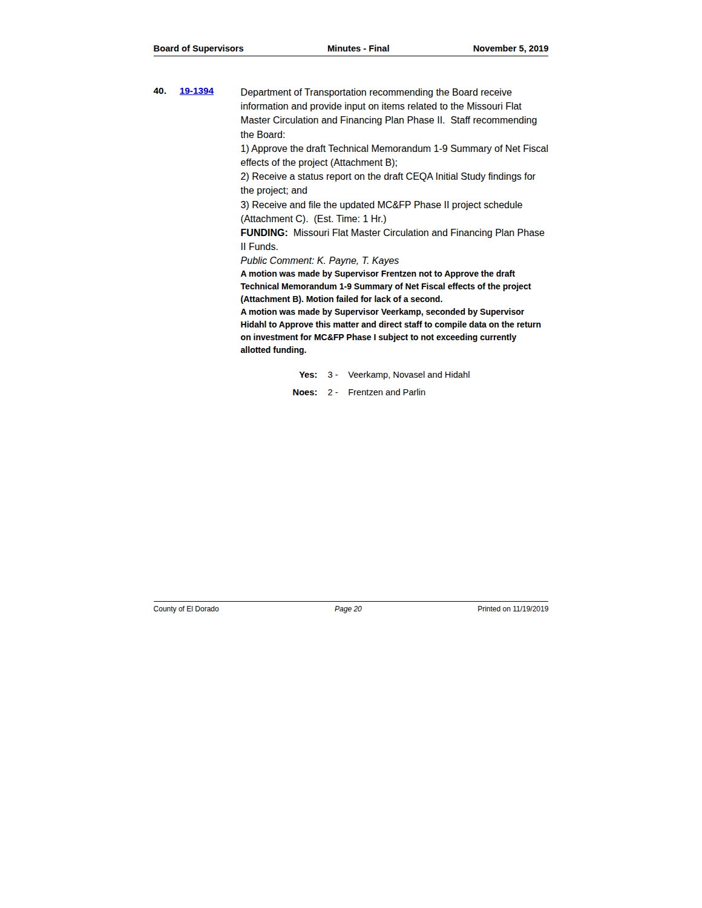Board of Supervisors
Minutes - Final
November 5, 2019
40.
19-1394
Department of Transportation recommending the Board receive information and provide input on items related to the Missouri Flat Master Circulation and Financing Plan Phase II. Staff recommending the Board:
1) Approve the draft Technical Memorandum 1-9 Summary of Net Fiscal effects of the project (Attachment B);
2) Receive a status report on the draft CEQA Initial Study findings for the project; and
3) Receive and file the updated MC&FP Phase II project schedule (Attachment C). (Est. Time: 1 Hr.)
FUNDING: Missouri Flat Master Circulation and Financing Plan Phase II Funds.
Public Comment: K. Payne, T. Kayes
A motion was made by Supervisor Frentzen not to Approve the draft Technical Memorandum 1-9 Summary of Net Fiscal effects of the project (Attachment B). Motion failed for lack of a second.
A motion was made by Supervisor Veerkamp, seconded by Supervisor Hidahl to Approve this matter and direct staff to compile data on the return on investment for MC&FP Phase I subject to not exceeding currently allotted funding.
Yes:
3 -
Veerkamp, Novasel and Hidahl
Noes:
2 -
Frentzen and Parlin
County of El Dorado
Page 20
Printed on 11/19/2019